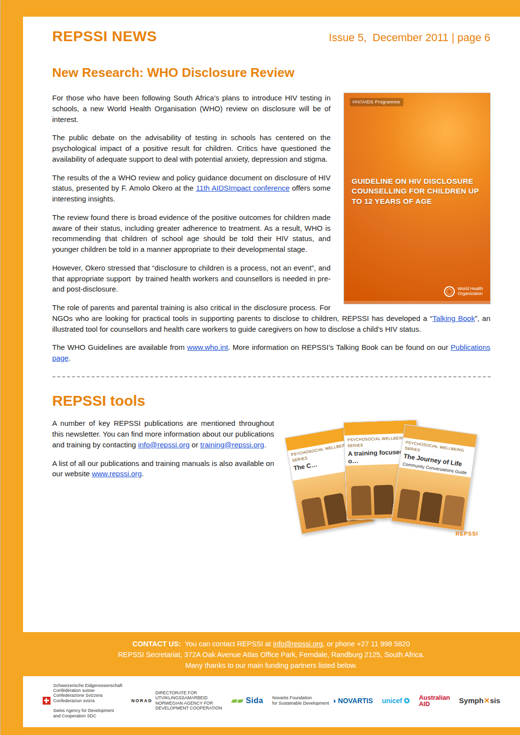REPSSI NEWS
Issue 5, December 2011 | page 6
New Research: WHO Disclosure Review
HIV/AIDS Programme
Guideline on HIV disclosure counselling for children up to 12 years of age
World Health
Organization
For those who have been following South Africa’s plans to introduce HIV testing in schools, a new World Health Organisation (WHO) review on disclosure will be of interest.
The public debate on the advisability of testing in schools has centered on the psychological impact of a positive result for children. Critics have questioned the availability of adequate support to deal with potential anxiety, depression and stigma.
The results of the a WHO review and policy guidance document on disclosure of HIV status, presented by F. Amolo Okero at the 11th AIDSImpact conference offers some interesting insights.
The review found there is broad evidence of the positive outcomes for children made aware of their status, including greater adherence to treatment. As a result, WHO is recommending that children of school age should be told their HIV status, and younger children be told in a manner appropriate to their developmental stage.
However, Okero stressed that “disclosure to children is a process, not an event”, and that appropriate support by trained health workers and counsellors is needed in pre- and post-disclosure.
The role of parents and parental training is also critical in the disclosure process. For NGOs who are looking for practical tools in supporting parents to disclose to children, REPSSI has developed a “Talking Book”, an illustrated tool for counsellors and health care workers to guide caregivers on how to disclose a child’s HIV status.
The WHO Guidelines are available from www.who.int. More information on REPSSI’s Talking Book can be found on our Publications page.
REPSSI tools
A number of key REPSSI publications are mentioned throughout this newsletter. You can find more information about our publications and training by contacting info@repssi.org or training@repssi.org.
A list of all our publications and training manuals is also available on our website www.repssi.org.
Psychosocial Wellbeing Series
The C…
Psychosocial Wellbeing Series
A training focused o…
Psychosocial Wellbeing Series
The Journey of Life
Community Conversations Guide
REPSSI
CONTACT US: You can contact REPSSI at info@repssi.org, or phone +27 11 998 5820
REPSSI Secretariat, 372A Oak Avenue Atlas Office Park, Ferndale, Randburg 2125, South Africa.
Many thanks to our main funding partners listed below.
Schweizerische Eidgenossenschaft
Confédération suisse
Confederazione Svizzera
Confederaziun svizra
Swiss Agency for Development
and Cooperation SDC
NORAD DIRECTORATE FOR
UTVIKLINGSSAMARBEID
NORWEGIAN AGENCY FOR
DEVELOPMENT COOPERATION
▰▰ Sida
Novartis Foundation
for Sustainable Development ◑ NOVARTIS
unicef ✪
Australian
AID
Symph✕sis